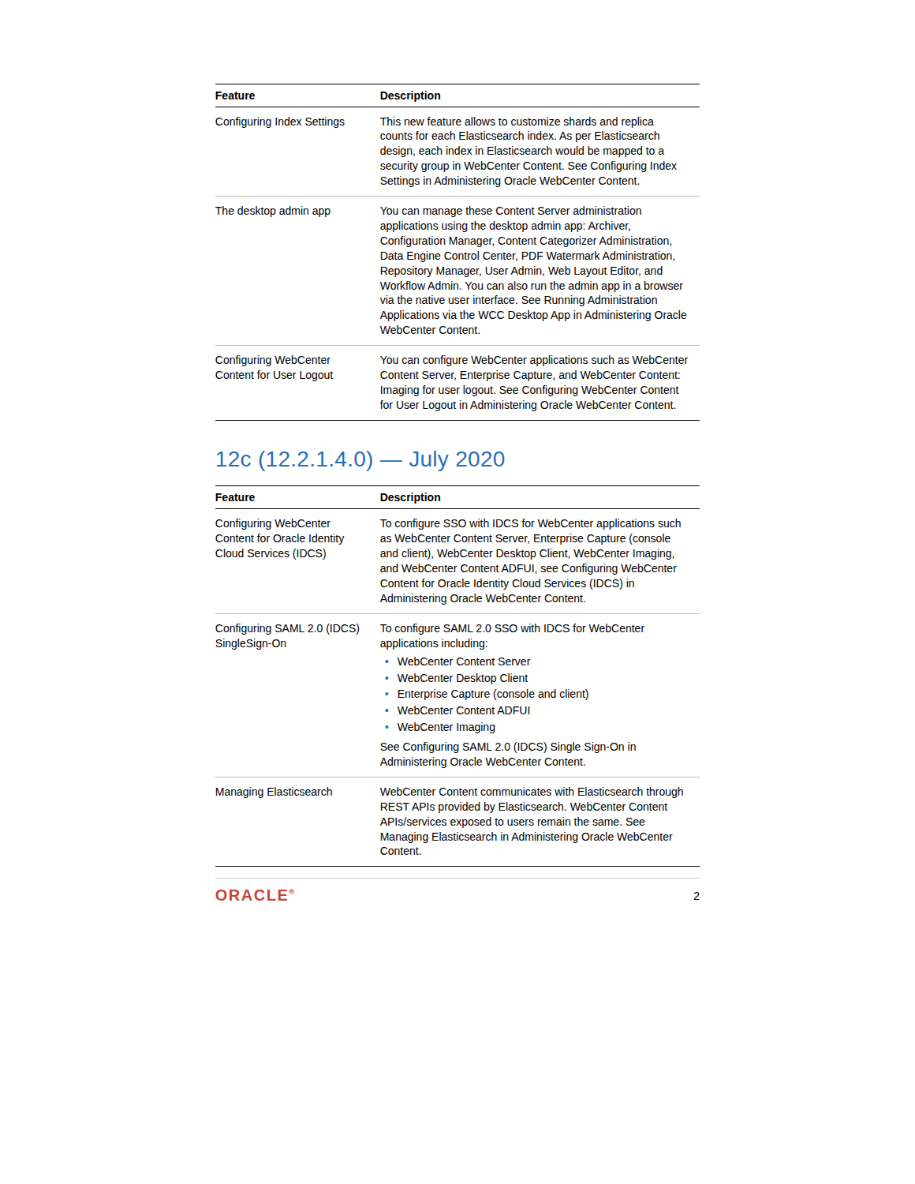| Feature | Description |
| --- | --- |
| Configuring Index Settings | This new feature allows to customize shards and replica counts for each Elasticsearch index. As per Elasticsearch design, each index in Elasticsearch would be mapped to a security group in WebCenter Content. See Configuring Index Settings in Administering Oracle WebCenter Content. |
| The desktop admin app | You can manage these Content Server administration applications using the desktop admin app: Archiver, Configuration Manager, Content Categorizer Administration, Data Engine Control Center, PDF Watermark Administration, Repository Manager, User Admin, Web Layout Editor, and Workflow Admin. You can also run the admin app in a browser via the native user interface. See Running Administration Applications via the WCC Desktop App in Administering Oracle WebCenter Content. |
| Configuring WebCenter Content for User Logout | You can configure WebCenter applications such as WebCenter Content Server, Enterprise Capture, and WebCenter Content: Imaging for user logout. See Configuring WebCenter Content for User Logout in Administering Oracle WebCenter Content. |
12c (12.2.1.4.0) — July 2020
| Feature | Description |
| --- | --- |
| Configuring WebCenter Content for Oracle Identity Cloud Services (IDCS) | To configure SSO with IDCS for WebCenter applications such as WebCenter Content Server, Enterprise Capture (console and client), WebCenter Desktop Client, WebCenter Imaging, and WebCenter Content ADFUI, see Configuring WebCenter Content for Oracle Identity Cloud Services (IDCS) in Administering Oracle WebCenter Content. |
| Configuring SAML 2.0 (IDCS) SingleSign-On | To configure SAML 2.0 SSO with IDCS for WebCenter applications including: WebCenter Content Server WebCenter Desktop Client Enterprise Capture (console and client) WebCenter Content ADFUI WebCenter Imaging See Configuring SAML 2.0 (IDCS) Single Sign-On in Administering Oracle WebCenter Content. |
| Managing Elasticsearch | WebCenter Content communicates with Elasticsearch through REST APIs provided by Elasticsearch. WebCenter Content APIs/services exposed to users remain the same. See Managing Elasticsearch in Administering Oracle WebCenter Content. |
ORACLE®
2